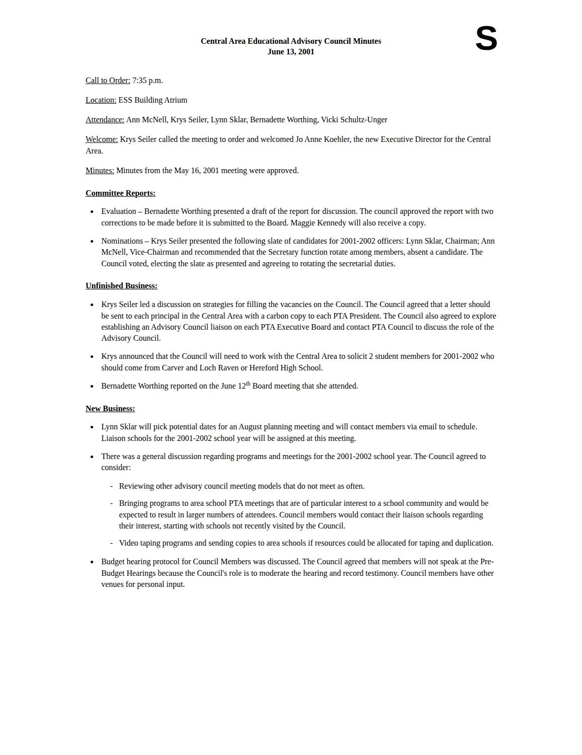S
Central Area Educational Advisory Council Minutes
June 13, 2001
Call to Order: 7:35 p.m.
Location: ESS Building Atrium
Attendance: Ann McNell, Krys Seiler, Lynn Sklar, Bernadette Worthing, Vicki Schultz-Unger
Welcome: Krys Seiler called the meeting to order and welcomed Jo Anne Koehler, the new Executive Director for the Central Area.
Minutes: Minutes from the May 16, 2001 meeting were approved.
Committee Reports:
Evaluation – Bernadette Worthing presented a draft of the report for discussion. The council approved the report with two corrections to be made before it is submitted to the Board. Maggie Kennedy will also receive a copy.
Nominations – Krys Seiler presented the following slate of candidates for 2001-2002 officers: Lynn Sklar, Chairman; Ann McNell, Vice-Chairman and recommended that the Secretary function rotate among members, absent a candidate. The Council voted, electing the slate as presented and agreeing to rotating the secretarial duties.
Unfinished Business:
Krys Seiler led a discussion on strategies for filling the vacancies on the Council. The Council agreed that a letter should be sent to each principal in the Central Area with a carbon copy to each PTA President. The Council also agreed to explore establishing an Advisory Council liaison on each PTA Executive Board and contact PTA Council to discuss the role of the Advisory Council.
Krys announced that the Council will need to work with the Central Area to solicit 2 student members for 2001-2002 who should come from Carver and Loch Raven or Hereford High School.
Bernadette Worthing reported on the June 12th Board meeting that she attended.
New Business:
Lynn Sklar will pick potential dates for an August planning meeting and will contact members via email to schedule. Liaison schools for the 2001-2002 school year will be assigned at this meeting.
There was a general discussion regarding programs and meetings for the 2001-2002 school year. The Council agreed to consider:
Reviewing other advisory council meeting models that do not meet as often.
Bringing programs to area school PTA meetings that are of particular interest to a school community and would be expected to result in larger numbers of attendees. Council members would contact their liaison schools regarding their interest, starting with schools not recently visited by the Council.
Video taping programs and sending copies to area schools if resources could be allocated for taping and duplication.
Budget hearing protocol for Council Members was discussed. The Council agreed that members will not speak at the Pre-Budget Hearings because the Council's role is to moderate the hearing and record testimony. Council members have other venues for personal input.